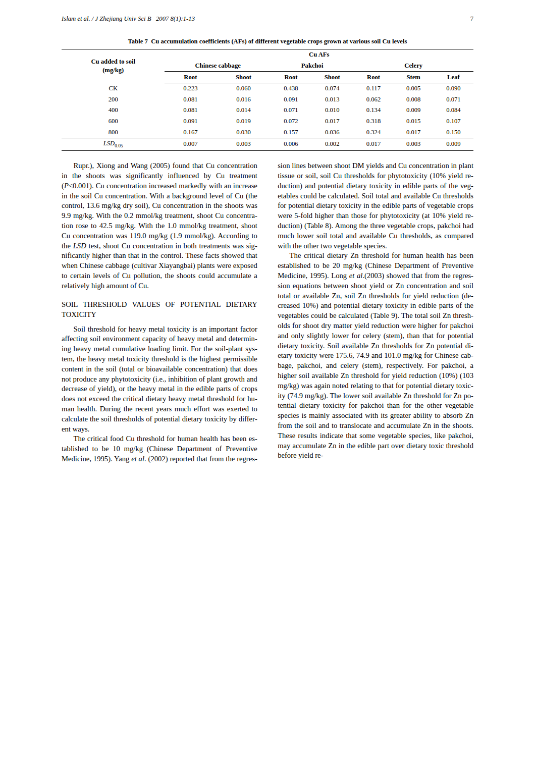Islam et al. / J Zhejiang Univ Sci B 2007 8(1):1-13 7
Table 7 Cu accumulation coefficients (AFs) of different vegetable crops grown at various soil Cu levels
| Cu added to soil (mg/kg) | Cu AFs |
| --- | --- |
| Chinese cabbage | Pakchoi | Celery |
| Root | Shoot | Root | Shoot | Root | Stem | Leaf |
| CK | 0.223 | 0.060 | 0.438 | 0.074 | 0.117 | 0.005 | 0.090 |
| 200 | 0.081 | 0.016 | 0.091 | 0.013 | 0.062 | 0.008 | 0.071 |
| 400 | 0.081 | 0.014 | 0.071 | 0.010 | 0.134 | 0.009 | 0.084 |
| 600 | 0.091 | 0.019 | 0.072 | 0.017 | 0.318 | 0.015 | 0.107 |
| 800 | 0.167 | 0.030 | 0.157 | 0.036 | 0.324 | 0.017 | 0.150 |
| LSD 0.05 | 0.007 | 0.003 | 0.006 | 0.002 | 0.017 | 0.003 | 0.009 |
Rupr.), Xiong and Wang (2005) found that Cu concentration in the shoots was significantly influenced by Cu treatment (P<0.001). Cu concentration increased markedly with an increase in the soil Cu concentration. With a background level of Cu (the control, 13.6 mg/kg dry soil), Cu concentration in the shoots was 9.9 mg/kg. With the 0.2 mmol/kg treatment, shoot Cu concentration rose to 42.5 mg/kg. With the 1.0 mmol/kg treatment, shoot Cu concentration was 119.0 mg/kg (1.9 mmol/kg). According to the LSD test, shoot Cu concentration in both treatments was significantly higher than that in the control. These facts showed that when Chinese cabbage (cultivar Xiayangbai) plants were exposed to certain levels of Cu pollution, the shoots could accumulate a relatively high amount of Cu.
Soil threshold values of potential dietary toxicity
Soil threshold for heavy metal toxicity is an important factor affecting soil environment capacity of heavy metal and determining heavy metal cumulative loading limit. For the soil-plant system, the heavy metal toxicity threshold is the highest permissible content in the soil (total or bioavailable concentration) that does not produce any phytotoxicity (i.e., inhibition of plant growth and decrease of yield), or the heavy metal in the edible parts of crops does not exceed the critical dietary heavy metal threshold for human health. During the recent years much effort was exerted to calculate the soil thresholds of potential dietary toxicity by different ways.
The critical food Cu threshold for human health has been established to be 10 mg/kg (Chinese Department of Preventive Medicine, 1995). Yang et al. (2002) reported that from the regression lines between shoot DM yields and Cu concentration in plant tissue or soil, soil Cu thresholds for phytotoxicity (10% yield reduction) and potential dietary toxicity in edible parts of the vegetables could be calculated. Soil total and available Cu thresholds for potential dietary toxicity in the edible parts of vegetable crops were 5-fold higher than those for phytotoxicity (at 10% yield reduction) (Table 8). Among the three vegetable crops, pakchoi had much lower soil total and available Cu thresholds, as compared with the other two vegetable species.
The critical dietary Zn threshold for human health has been established to be 20 mg/kg (Chinese Department of Preventive Medicine, 1995). Long et al.(2003) showed that from the regression equations between shoot yield or Zn concentration and soil total or available Zn, soil Zn thresholds for yield reduction (decreased 10%) and potential dietary toxicity in edible parts of the vegetables could be calculated (Table 9). The total soil Zn thresholds for shoot dry matter yield reduction were higher for pakchoi and only slightly lower for celery (stem), than that for potential dietary toxicity. Soil available Zn thresholds for Zn potential dietary toxicity were 175.6, 74.9 and 101.0 mg/kg for Chinese cabbage, pakchoi, and celery (stem), respectively. For pakchoi, a higher soil available Zn threshold for yield reduction (10%) (103 mg/kg) was again noted relating to that for potential dietary toxicity (74.9 mg/kg). The lower soil available Zn threshold for Zn potential dietary toxicity for pakchoi than for the other vegetable species is mainly associated with its greater ability to absorb Zn from the soil and to translocate and accumulate Zn in the shoots. These results indicate that some vegetable species, like pakchoi, may accumulate Zn in the edible part over dietary toxic threshold before yield re-